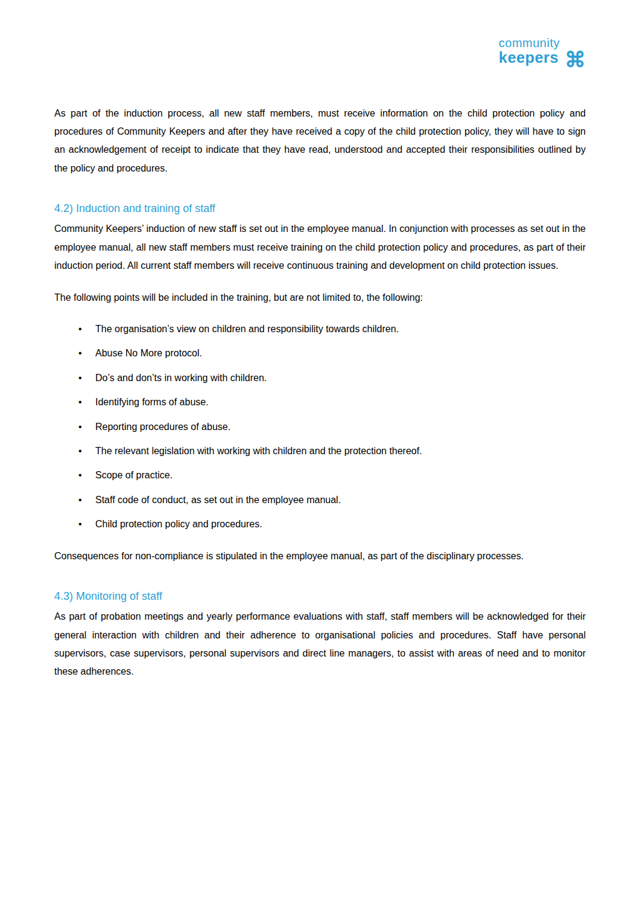community
keepers ⌘
As part of the induction process, all new staff members, must receive information on the child protection policy and procedures of Community Keepers and after they have received a copy of the child protection policy, they will have to sign an acknowledgement of receipt to indicate that they have read, understood and accepted their responsibilities outlined by the policy and procedures.
4.2) Induction and training of staff
Community Keepers’ induction of new staff is set out in the employee manual. In conjunction with processes as set out in the employee manual, all new staff members must receive training on the child protection policy and procedures, as part of their induction period. All current staff members will receive continuous training and development on child protection issues.
The following points will be included in the training, but are not limited to, the following:
The organisation’s view on children and responsibility towards children.
Abuse No More protocol.
Do’s and don’ts in working with children.
Identifying forms of abuse.
Reporting procedures of abuse.
The relevant legislation with working with children and the protection thereof.
Scope of practice.
Staff code of conduct, as set out in the employee manual.
Child protection policy and procedures.
Consequences for non-compliance is stipulated in the employee manual, as part of the disciplinary processes.
4.3) Monitoring of staff
As part of probation meetings and yearly performance evaluations with staff, staff members will be acknowledged for their general interaction with children and their adherence to organisational policies and procedures. Staff have personal supervisors, case supervisors, personal supervisors and direct line managers, to assist with areas of need and to monitor these adherences.